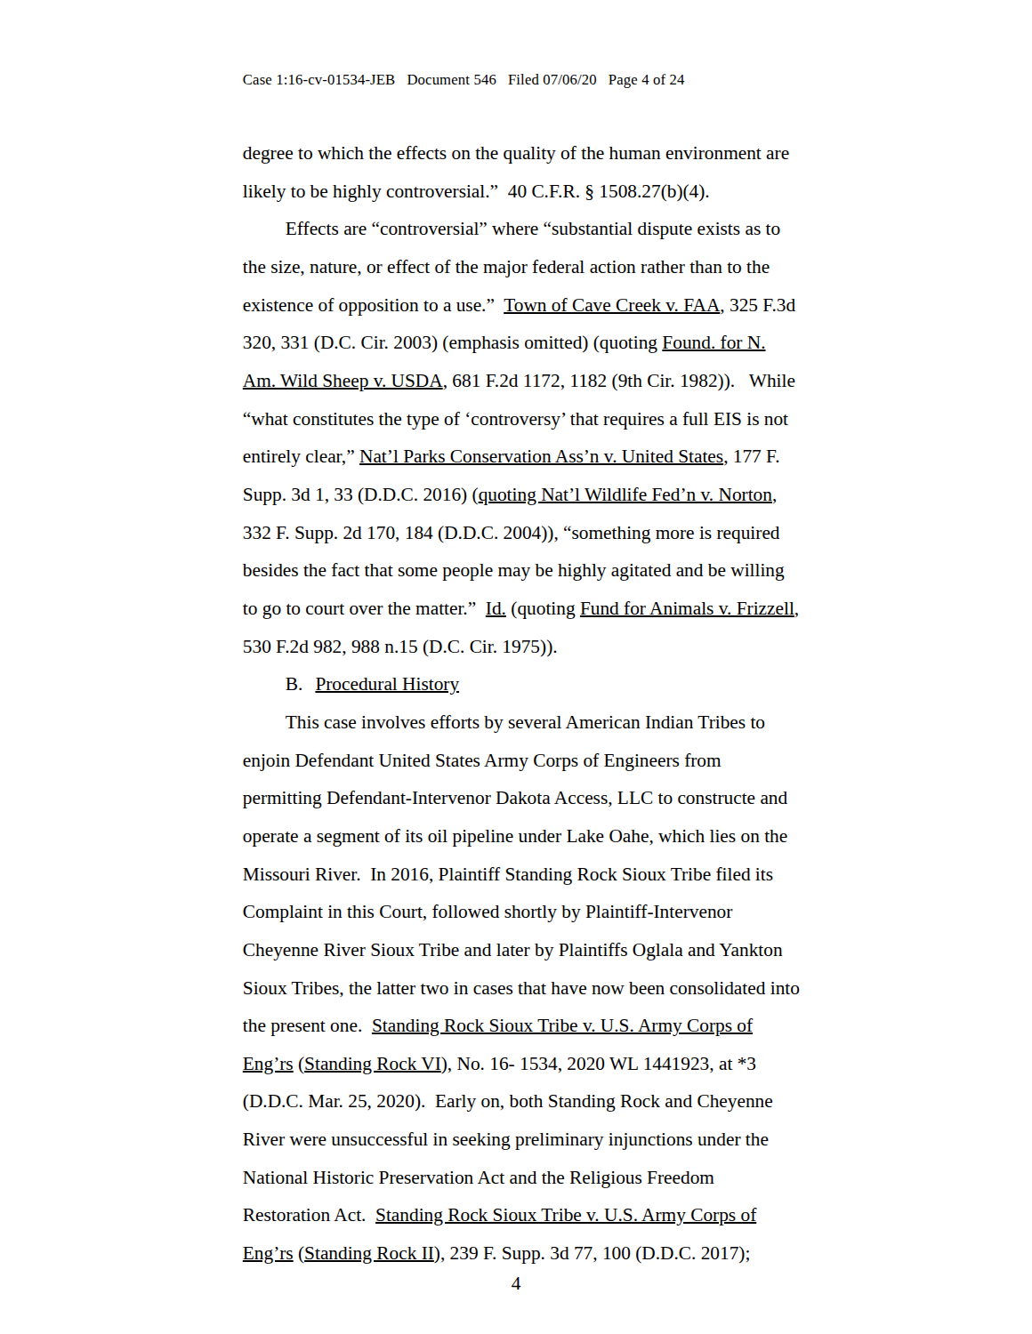Case 1:16-cv-01534-JEB Document 546 Filed 07/06/20 Page 4 of 24
degree to which the effects on the quality of the human environment are likely to be highly controversial.” 40 C.F.R. § 1508.27(b)(4).
Effects are “controversial” where “substantial dispute exists as to the size, nature, or effect of the major federal action rather than to the existence of opposition to a use.” Town of Cave Creek v. FAA, 325 F.3d 320, 331 (D.C. Cir. 2003) (emphasis omitted) (quoting Found. for N. Am. Wild Sheep v. USDA, 681 F.2d 1172, 1182 (9th Cir. 1982)). While “what constitutes the type of ‘controversy’ that requires a full EIS is not entirely clear,” Nat’l Parks Conservation Ass’n v. United States, 177 F. Supp. 3d 1, 33 (D.D.C. 2016) (quoting Nat’l Wildlife Fed’n v. Norton, 332 F. Supp. 2d 170, 184 (D.D.C. 2004)), “something more is required besides the fact that some people may be highly agitated and be willing to go to court over the matter.” Id. (quoting Fund for Animals v. Frizzell, 530 F.2d 982, 988 n.15 (D.C. Cir. 1975)).
B. Procedural History
This case involves efforts by several American Indian Tribes to enjoin Defendant United States Army Corps of Engineers from permitting Defendant-Intervenor Dakota Access, LLC to constructe and operate a segment of its oil pipeline under Lake Oahe, which lies on the Missouri River. In 2016, Plaintiff Standing Rock Sioux Tribe filed its Complaint in this Court, followed shortly by Plaintiff-Intervenor Cheyenne River Sioux Tribe and later by Plaintiffs Oglala and Yankton Sioux Tribes, the latter two in cases that have now been consolidated into the present one. Standing Rock Sioux Tribe v. U.S. Army Corps of Eng’rs (Standing Rock VI), No. 16- 1534, 2020 WL 1441923, at *3 (D.D.C. Mar. 25, 2020). Early on, both Standing Rock and Cheyenne River were unsuccessful in seeking preliminary injunctions under the National Historic Preservation Act and the Religious Freedom Restoration Act. Standing Rock Sioux Tribe v. U.S. Army Corps of Eng’rs (Standing Rock II), 239 F. Supp. 3d 77, 100 (D.D.C. 2017);
4